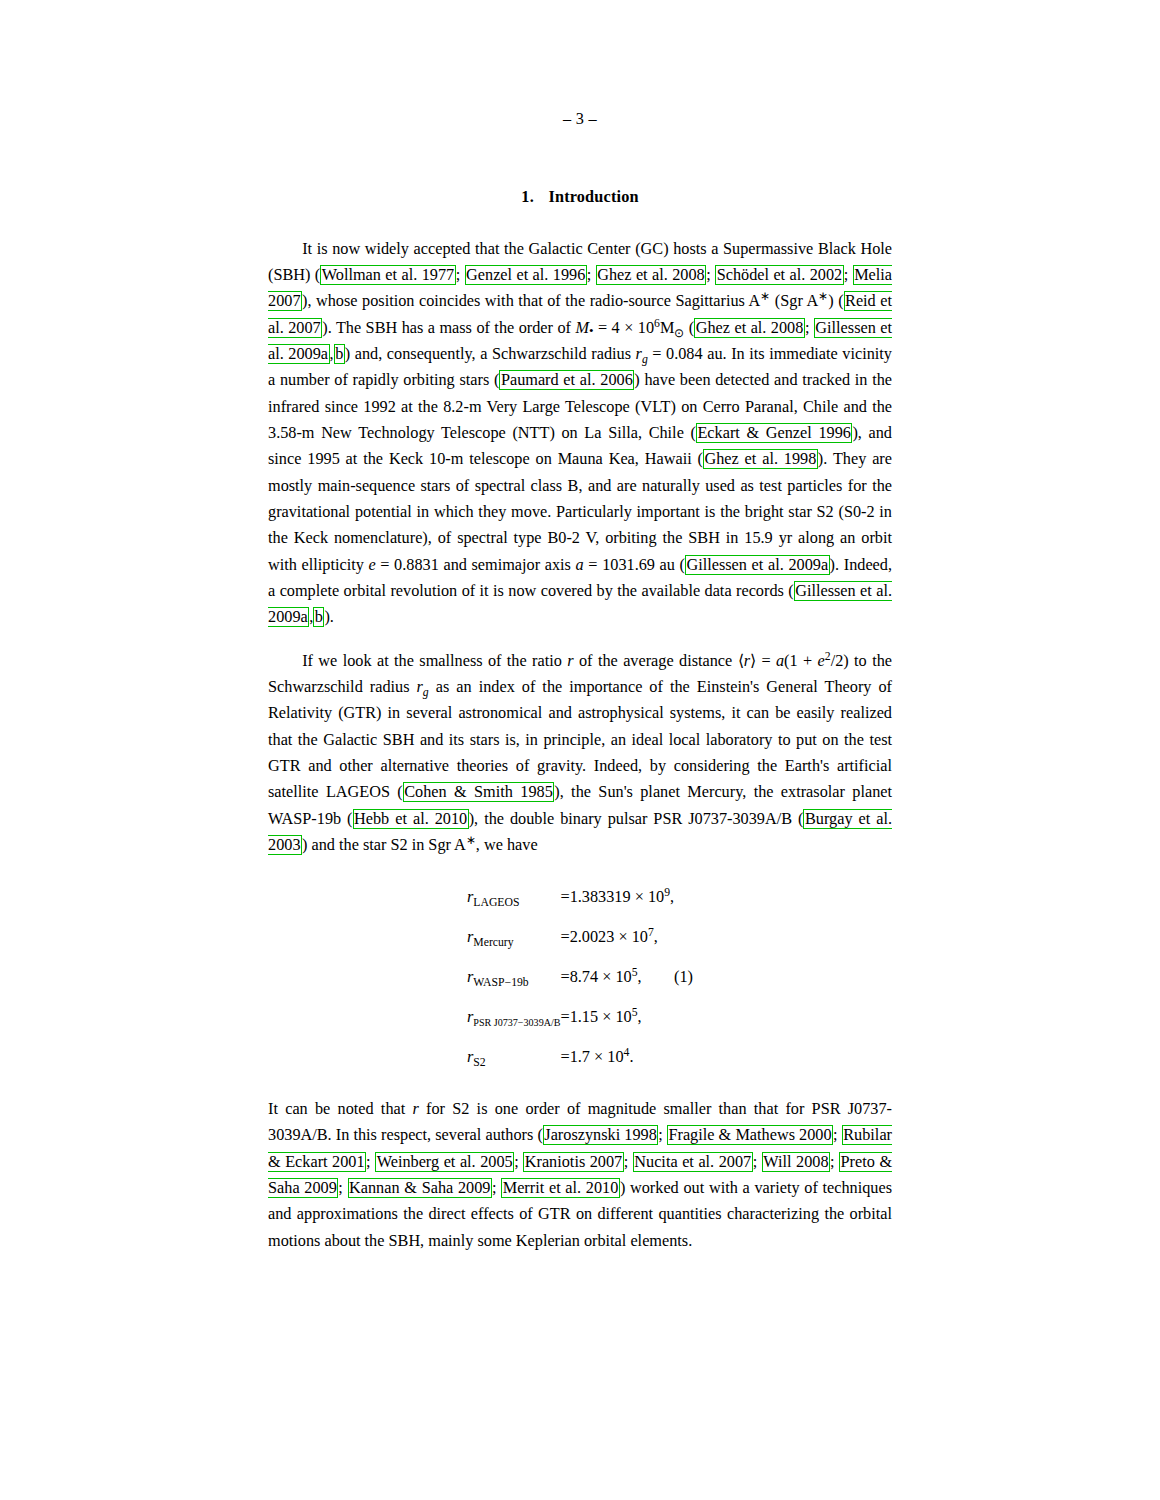– 3 –
1. Introduction
It is now widely accepted that the Galactic Center (GC) hosts a Supermassive Black Hole (SBH) (Wollman et al. 1977; Genzel et al. 1996; Ghez et al. 2008; Schödel et al. 2002; Melia 2007), whose position coincides with that of the radio-source Sagittarius A∗ (Sgr A∗) (Reid et al. 2007). The SBH has a mass of the order of M• = 4 × 106M⊙ (Ghez et al. 2008; Gillessen et al. 2009a,b) and, consequently, a Schwarzschild radius rg = 0.084 au. In its immediate vicinity a number of rapidly orbiting stars (Paumard et al. 2006) have been detected and tracked in the infrared since 1992 at the 8.2-m Very Large Telescope (VLT) on Cerro Paranal, Chile and the 3.58-m New Technology Telescope (NTT) on La Silla, Chile (Eckart & Genzel 1996), and since 1995 at the Keck 10-m telescope on Mauna Kea, Hawaii (Ghez et al. 1998). They are mostly main-sequence stars of spectral class B, and are naturally used as test particles for the gravitational potential in which they move. Particularly important is the bright star S2 (S0-2 in the Keck nomenclature), of spectral type B0-2 V, orbiting the SBH in 15.9 yr along an orbit with ellipticity e = 0.8831 and semimajor axis a = 1031.69 au (Gillessen et al. 2009a). Indeed, a complete orbital revolution of it is now covered by the available data records (Gillessen et al. 2009a,b).
If we look at the smallness of the ratio r of the average distance ⟨r⟩ = a(1 + e2/2) to the Schwarzschild radius rg as an index of the importance of the Einstein's General Theory of Relativity (GTR) in several astronomical and astrophysical systems, it can be easily realized that the Galactic SBH and its stars is, in principle, an ideal local laboratory to put on the test GTR and other alternative theories of gravity. Indeed, by considering the Earth's artificial satellite LAGEOS (Cohen & Smith 1985), the Sun's planet Mercury, the extrasolar planet WASP-19b (Hebb et al. 2010), the double binary pulsar PSR J0737-3039A/B (Burgay et al. 2003) and the star S2 in Sgr A∗, we have
| r LAGEOS | = | 1.383319 × 10 9 , | |
| r Mercury | = | 2.0023 × 10 7 , | |
| r WASP−19b | = | 8.74 × 10 5 , | (1) |
| r PSR J0737−3039A/B | = | 1.15 × 10 5 , | |
| r S2 | = | 1.7 × 10 4 . | |
It can be noted that r for S2 is one order of magnitude smaller than that for PSR J0737-3039A/B. In this respect, several authors (Jaroszynski 1998; Fragile & Mathews 2000; Rubilar & Eckart 2001; Weinberg et al. 2005; Kraniotis 2007; Nucita et al. 2007; Will 2008; Preto & Saha 2009; Kannan & Saha 2009; Merrit et al. 2010) worked out with a variety of techniques and approximations the direct effects of GTR on different quantities characterizing the orbital motions about the SBH, mainly some Keplerian orbital elements.